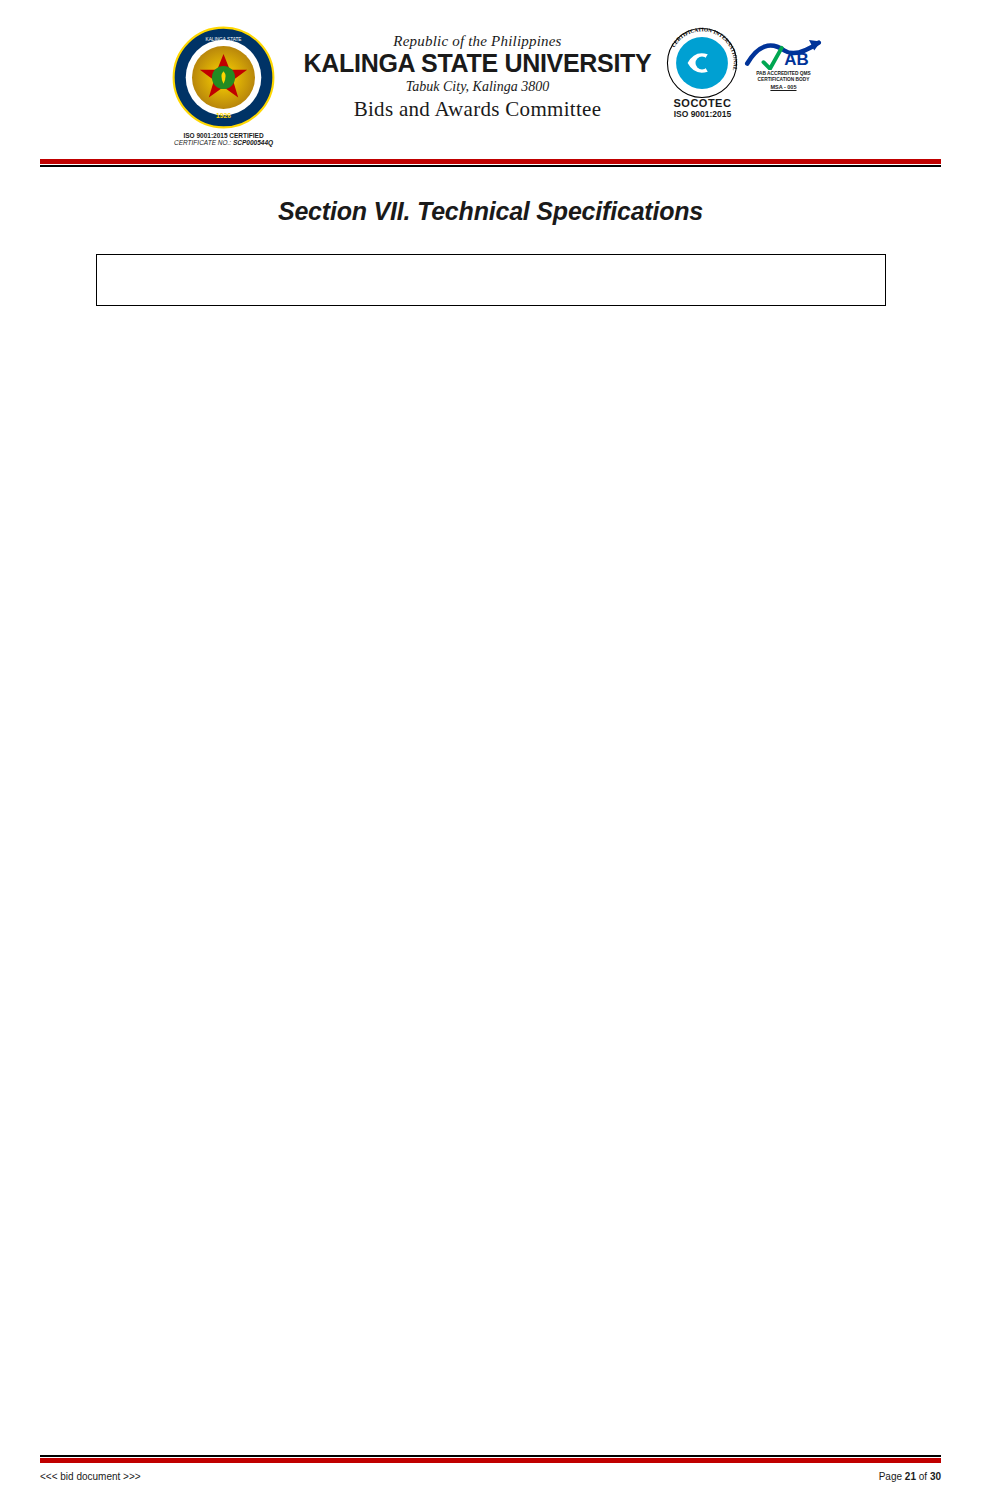ISO 9001:2015 CERTIFIED
CERTIFICATE NO.: SCP000544Q
Republic of the Philippines
KALINGA STATE UNIVERSITY
Tabuk City, Kalinga 3800
Bids and Awards Committee
SOCOTEC
ISO 9001:2015
PAB ACCREDITED QMS
CERTIFICATION BODY
MSA - 005
Section VII. Technical Specifications
<<< bid document >>>
Page 21 of 30